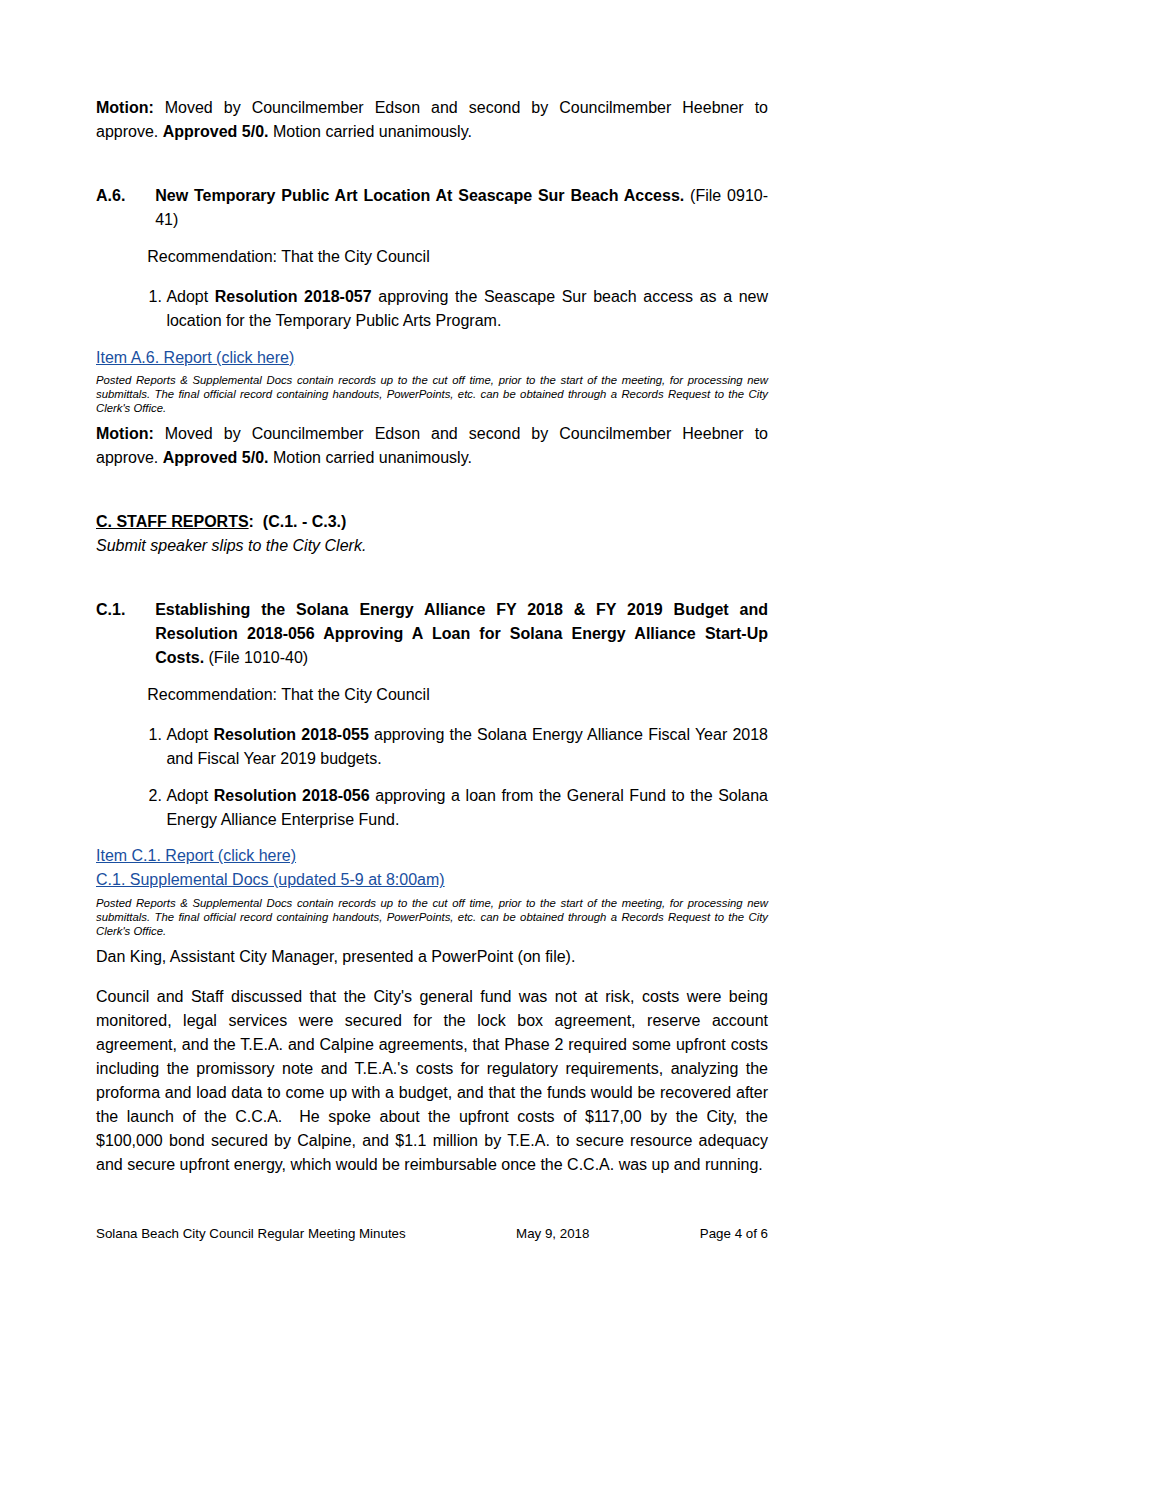Motion: Moved by Councilmember Edson and second by Councilmember Heebner to approve. Approved 5/0. Motion carried unanimously.
A.6. New Temporary Public Art Location At Seascape Sur Beach Access. (File 0910-41)
Recommendation: That the City Council
Adopt Resolution 2018-057 approving the Seascape Sur beach access as a new location for the Temporary Public Arts Program.
Item A.6. Report (click here)
Posted Reports & Supplemental Docs contain records up to the cut off time, prior to the start of the meeting, for processing new submittals. The final official record containing handouts, PowerPoints, etc. can be obtained through a Records Request to the City Clerk's Office.
Motion: Moved by Councilmember Edson and second by Councilmember Heebner to approve. Approved 5/0. Motion carried unanimously.
C. STAFF REPORTS: (C.1. - C.3.)
Submit speaker slips to the City Clerk.
C.1. Establishing the Solana Energy Alliance FY 2018 & FY 2019 Budget and Resolution 2018-056 Approving A Loan for Solana Energy Alliance Start-Up Costs. (File 1010-40)
Recommendation: That the City Council
Adopt Resolution 2018-055 approving the Solana Energy Alliance Fiscal Year 2018 and Fiscal Year 2019 budgets.
Adopt Resolution 2018-056 approving a loan from the General Fund to the Solana Energy Alliance Enterprise Fund.
Item C.1. Report (click here)
C.1. Supplemental Docs (updated 5-9 at 8:00am)
Posted Reports & Supplemental Docs contain records up to the cut off time, prior to the start of the meeting, for processing new submittals. The final official record containing handouts, PowerPoints, etc. can be obtained through a Records Request to the City Clerk's Office.
Dan King, Assistant City Manager, presented a PowerPoint (on file).
Council and Staff discussed that the City's general fund was not at risk, costs were being monitored, legal services were secured for the lock box agreement, reserve account agreement, and the T.E.A. and Calpine agreements, that Phase 2 required some upfront costs including the promissory note and T.E.A.'s costs for regulatory requirements, analyzing the proforma and load data to come up with a budget, and that the funds would be recovered after the launch of the C.C.A. He spoke about the upfront costs of $117,00 by the City, the $100,000 bond secured by Calpine, and $1.1 million by T.E.A. to secure resource adequacy and secure upfront energy, which would be reimbursable once the C.C.A. was up and running.
Solana Beach City Council Regular Meeting Minutes May 9, 2018 Page 4 of 6